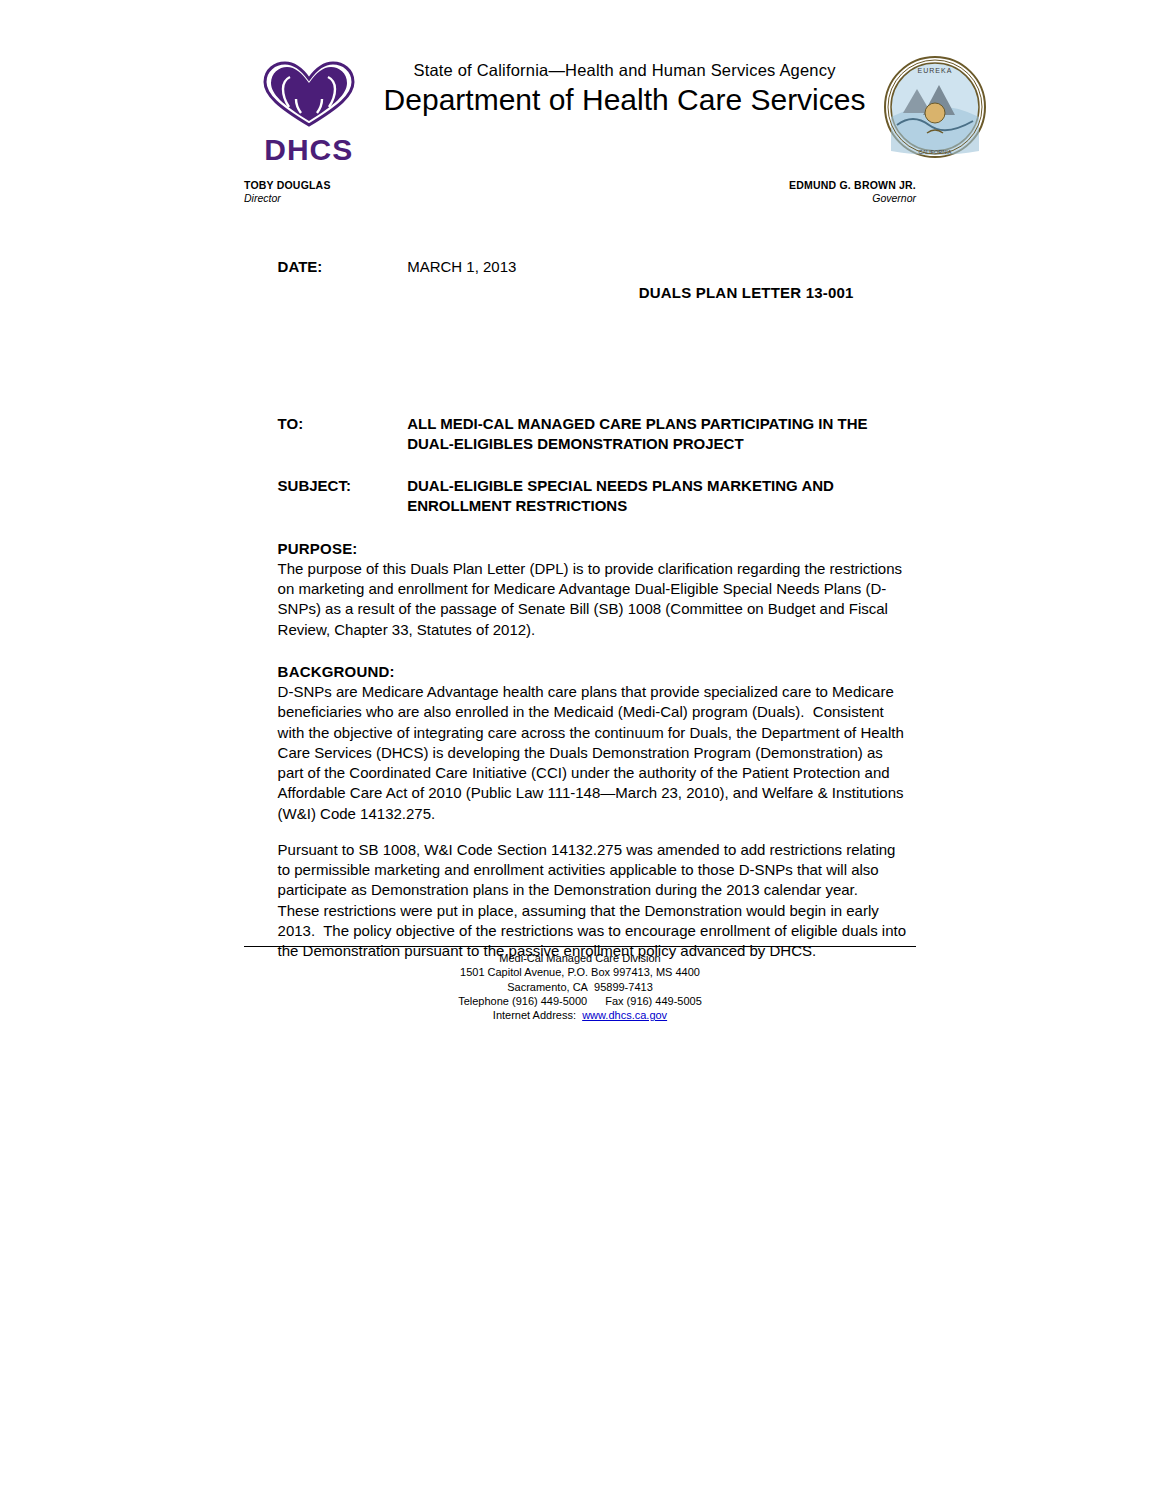DHCS
State of California—Health and Human Services Agency
Department of Health Care Services
EUREKA CALIFORNIA
TOBY DOUGLAS
Director
EDMUND G. BROWN JR.
Governor
DATE:
MARCH 1, 2013
DUALS PLAN LETTER 13-001
TO:
ALL MEDI-CAL MANAGED CARE PLANS PARTICIPATING IN THE DUAL-ELIGIBLES DEMONSTRATION PROJECT
SUBJECT:
DUAL-ELIGIBLE SPECIAL NEEDS PLANS MARKETING AND ENROLLMENT RESTRICTIONS
PURPOSE:
The purpose of this Duals Plan Letter (DPL) is to provide clarification regarding the restrictions on marketing and enrollment for Medicare Advantage Dual-Eligible Special Needs Plans (D-SNPs) as a result of the passage of Senate Bill (SB) 1008 (Committee on Budget and Fiscal Review, Chapter 33, Statutes of 2012).
BACKGROUND:
D-SNPs are Medicare Advantage health care plans that provide specialized care to Medicare beneficiaries who are also enrolled in the Medicaid (Medi-Cal) program (Duals). Consistent with the objective of integrating care across the continuum for Duals, the Department of Health Care Services (DHCS) is developing the Duals Demonstration Program (Demonstration) as part of the Coordinated Care Initiative (CCI) under the authority of the Patient Protection and Affordable Care Act of 2010 (Public Law 111-148—March 23, 2010), and Welfare & Institutions (W&I) Code 14132.275.
Pursuant to SB 1008, W&I Code Section 14132.275 was amended to add restrictions relating to permissible marketing and enrollment activities applicable to those D-SNPs that will also participate as Demonstration plans in the Demonstration during the 2013 calendar year. These restrictions were put in place, assuming that the Demonstration would begin in early 2013. The policy objective of the restrictions was to encourage enrollment of eligible duals into the Demonstration pursuant to the passive enrollment policy advanced by DHCS.
Medi-Cal Managed Care Division
1501 Capitol Avenue, P.O. Box 997413, MS 4400
Sacramento, CA 95899-7413
Telephone (916) 449-5000 Fax (916) 449-5005
Internet Address: www.dhcs.ca.gov